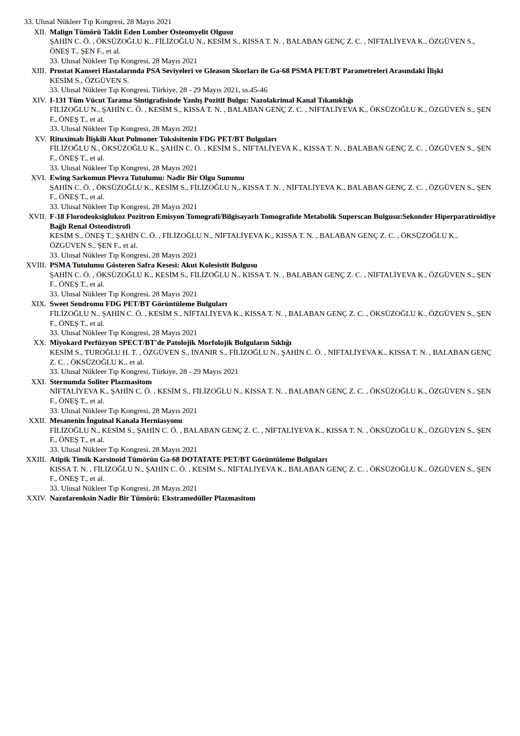33. Ulusal Nükleer Tıp Kongresi, 28 Mayıs 2021
Malign Tümörü Taklit Eden Lomber Osteomyelit Olgusu
ŞAHİN C. Ö. , ÖKSÜZOĞLU K., FİLİZOĞLU N., KESİM S., KISSA T. N. , BALABAN GENÇ Z. C. , NİFTALİYEVA K., ÖZGÜVEN S., ÖNEŞ T., ŞEN F., et al.
33. Ulusal Nükleer Tıp Kongresi, 28 Mayıs 2021
Prostat Kanseri Hastalarında PSA Seviyeleri ve Gleason Skorları ile Ga-68 PSMA PET/BT Parametreleri Arasındaki İlişki
KESİM S., ÖZGÜVEN S.
33. Ulusal Nükleer Tıp Kongresi, Türkiye, 28 - 29 Mayıs 2021, ss.45-46
I-131 Tüm Vücut Tarama Sintigrafisinde Yanlış Pozitif Bulgu: Nazolakrimal Kanal Tıkanıklığı
FİLİZOĞLU N., ŞAHİN C. Ö. , KESİM S., KISSA T. N. , BALABAN GENÇ Z. C. , NİFTALİYEVA K., ÖKSÜZOĞLU K., ÖZGÜVEN S., ŞEN F., ÖNEŞ T., et al.
33. Ulusal Nükleer Tıp Kongresi, 28 Mayıs 2021
Rituximab İlişkili Akut Pulmoner Toksisitenin FDG PET/BT Bulguları
FİLİZOĞLU N., ÖKSÜZOĞLU K., ŞAHİN C. Ö. , KESİM S., NİFTALİYEVA K., KISSA T. N. , BALABAN GENÇ Z. C. , ÖZGÜVEN S., ŞEN F., ÖNEŞ T., et al.
33. Ulusal Nükleer Tıp Kongresi, 28 Mayıs 2021
Ewing Sarkomun Plevra Tutulumu: Nadir Bir Olgu Sunumu
ŞAHİN C. Ö. , ÖKSÜZOĞLU K., KESİM S., FİLİZOĞLU N., KISSA T. N. , NİFTALİYEVA K., BALABAN GENÇ Z. C. , ÖZGÜVEN S., ŞEN F., ÖNEŞ T., et al.
33. Ulusal Nükleer Tıp Kongresi, 28 Mayıs 2021
F-18 Florodeoksiglukoz Pozitron Emisyon Tomografi/Bilgisayarlı Tomografide Metabolik Superscan Bulgusu:Sekonder Hiperparatiroidiye Bağlı Renal Osteodistrofi
KESİM S., ÖNEŞ T., ŞAHİN C. Ö. , FİLİZOĞLU N., NİFTALİYEVA K., KISSA T. N. , BALABAN GENÇ Z. C. , ÖKSÜZOĞLU K., ÖZGÜVEN S., ŞEN F., et al.
33. Ulusal Nükleer Tıp Kongresi, 28 Mayıs 2021
PSMA Tutulumu Gösteren Safra Kesesi: Akut Kolesistit Bulgusu
ŞAHİN C. Ö. , ÖKSÜZOĞLU K., KESİM S., FİLİZOĞLU N., KISSA T. N. , BALABAN GENÇ Z. C. , NİFTALİYEVA K., ÖZGÜVEN S., ŞEN F., ÖNEŞ T., et al.
33. Ulusal Nükleer Tıp Kongresi, 28 Mayıs 2021
Sweet Sendromu FDG PET/BT Görüntüleme Bulguları
FİLİZOĞLU N., ŞAHİN C. Ö. , KESİM S., NİFTALİYEVA K., KISSA T. N. , BALABAN GENÇ Z. C. , ÖKSÜZOĞLU K., ÖZGÜVEN S., ŞEN F., ÖNEŞ T., et al.
33. Ulusal Nükleer Tıp Kongresi, 28 Mayıs 2021
Miyokard Perfüzyon SPECT/BT'de Patolojik Morfolojik Bulguların Sıklığı
KESİM S., TUROĞLU H. T. , ÖZGÜVEN S., İNANIR S., FİLİZOĞLU N., ŞAHİN C. Ö. , NİFTALİYEVA K., KISSA T. N. , BALABAN GENÇ Z. C. , ÖKSÜZOĞLU K., et al.
33. Ulusal Nükleer Tıp Kongresi, Türkiye, 28 - 29 Mayıs 2021
Sternumda Soliter Plazmasitom
NİFTALİYEVA K., ŞAHİN C. Ö. , KESİM S., FİLİZOĞLU N., KISSA T. N. , BALABAN GENÇ Z. C. , ÖKSÜZOĞLU K., ÖZGÜVEN S., ŞEN F., ÖNEŞ T., et al.
33. Ulusal Nükleer Tıp Kongresi, 28 Mayıs 2021
Mesanenin İnguinal Kanala Herniasyonu
FİLİZOĞLU N., KESİM S., ŞAHİN C. Ö. , BALABAN GENÇ Z. C. , NİFTALİYEVA K., KISSA T. N. , ÖKSÜZOĞLU K., ÖZGÜVEN S., ŞEN F., ÖNEŞ T., et al.
33. Ulusal Nükleer Tıp Kongresi, 28 Mayıs 2021
Atipik Timik Karsinoid Tümörün Ga-68 DOTATATE PET/BT Görüntüleme Bulguları
KISSA T. N. , FİLİZOĞLU N., ŞAHİN C. Ö. , KESİM S., NİFTALİYEVA K., BALABAN GENÇ Z. C. , ÖKSÜZOĞLU K., ÖZGÜVEN S., ŞEN F., ÖNEŞ T., et al.
33. Ulusal Nükleer Tıp Kongresi, 28 Mayıs 2021
Nazofarenksin Nadir Bir Tümörü: Ekstramedüller Plazmasitom